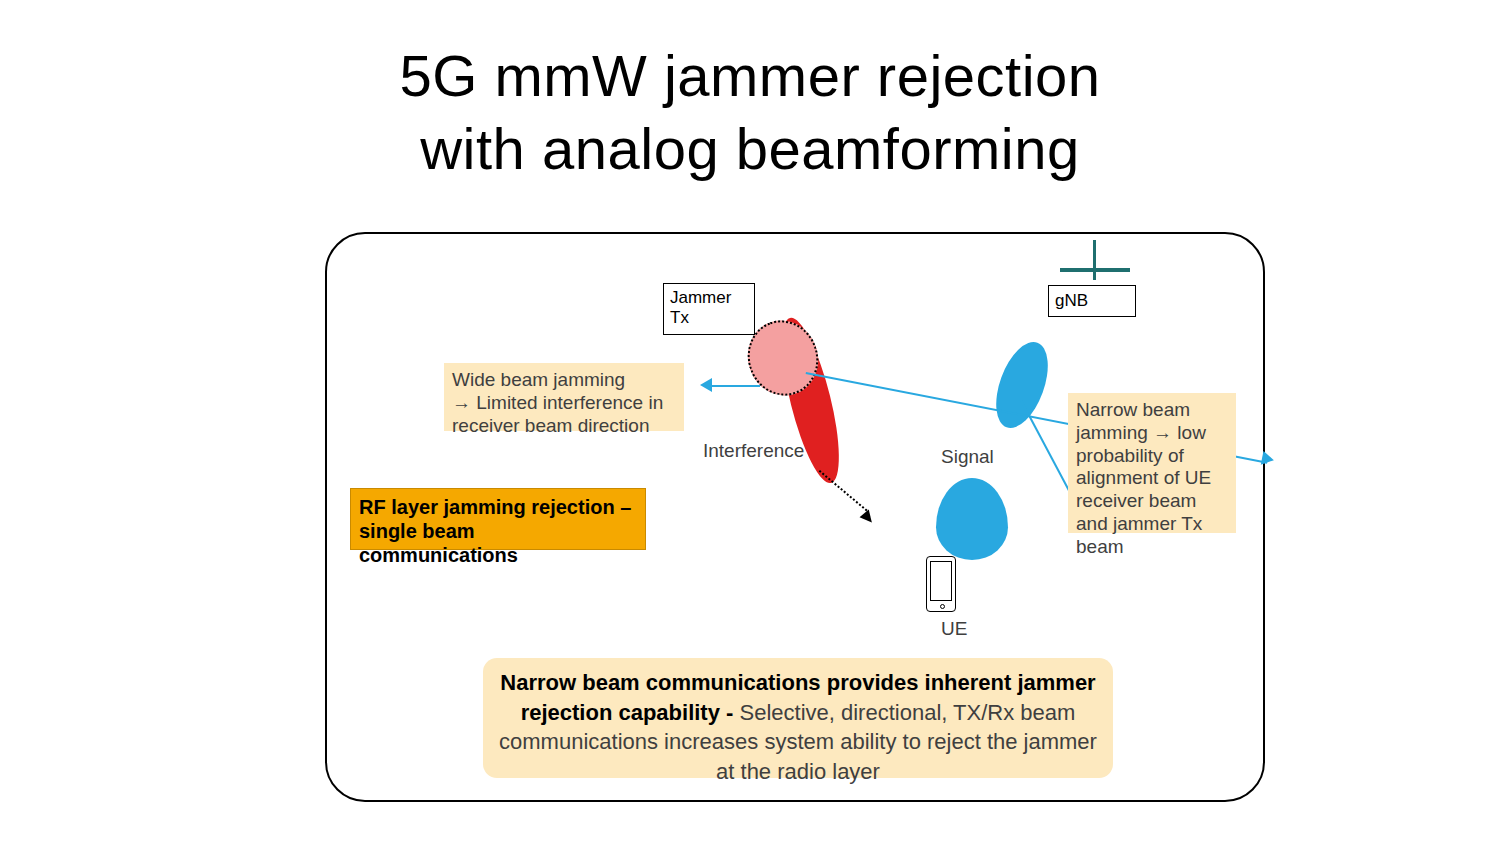5G mmW jammer rejection
with analog beamforming
Jammer
Tx
gNB
Wide beam jamming
→ Limited interference in receiver beam direction
Narrow beam jamming → low probability of alignment of UE receiver beam and jammer Tx beam
RF layer jamming rejection – single beam communications
Interference
Signal
UE
Narrow beam communications provides inherent jammer rejection capability - Selective, directional, TX/Rx beam communications increases system ability to reject the jammer at the radio layer